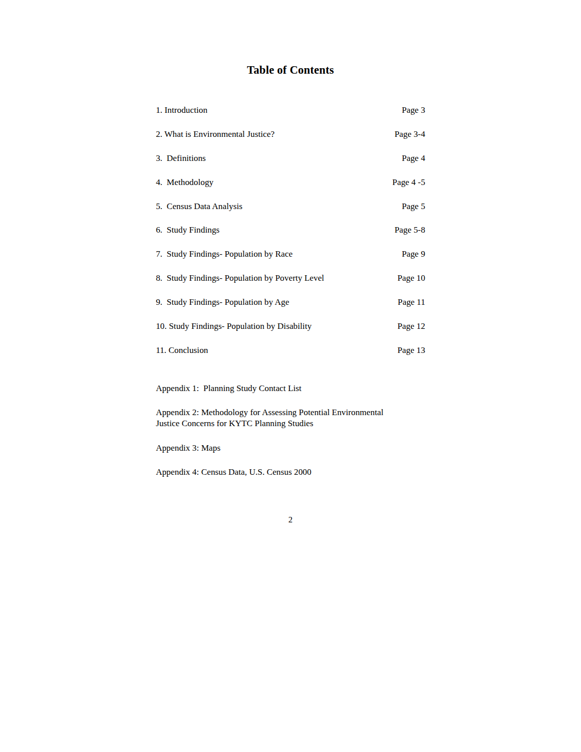Table of Contents
1. Introduction Page 3
2. What is Environmental Justice? Page 3-4
3. Definitions Page 4
4. Methodology Page 4 -5
5. Census Data Analysis Page 5
6. Study Findings Page 5-8
7. Study Findings- Population by Race Page 9
8. Study Findings- Population by Poverty Level Page 10
9. Study Findings- Population by Age Page 11
10. Study Findings- Population by Disability Page 12
11. Conclusion Page 13
Appendix 1: Planning Study Contact List
Appendix 2: Methodology for Assessing Potential Environmental Justice Concerns for KYTC Planning Studies
Appendix 3: Maps
Appendix 4: Census Data, U.S. Census 2000
2